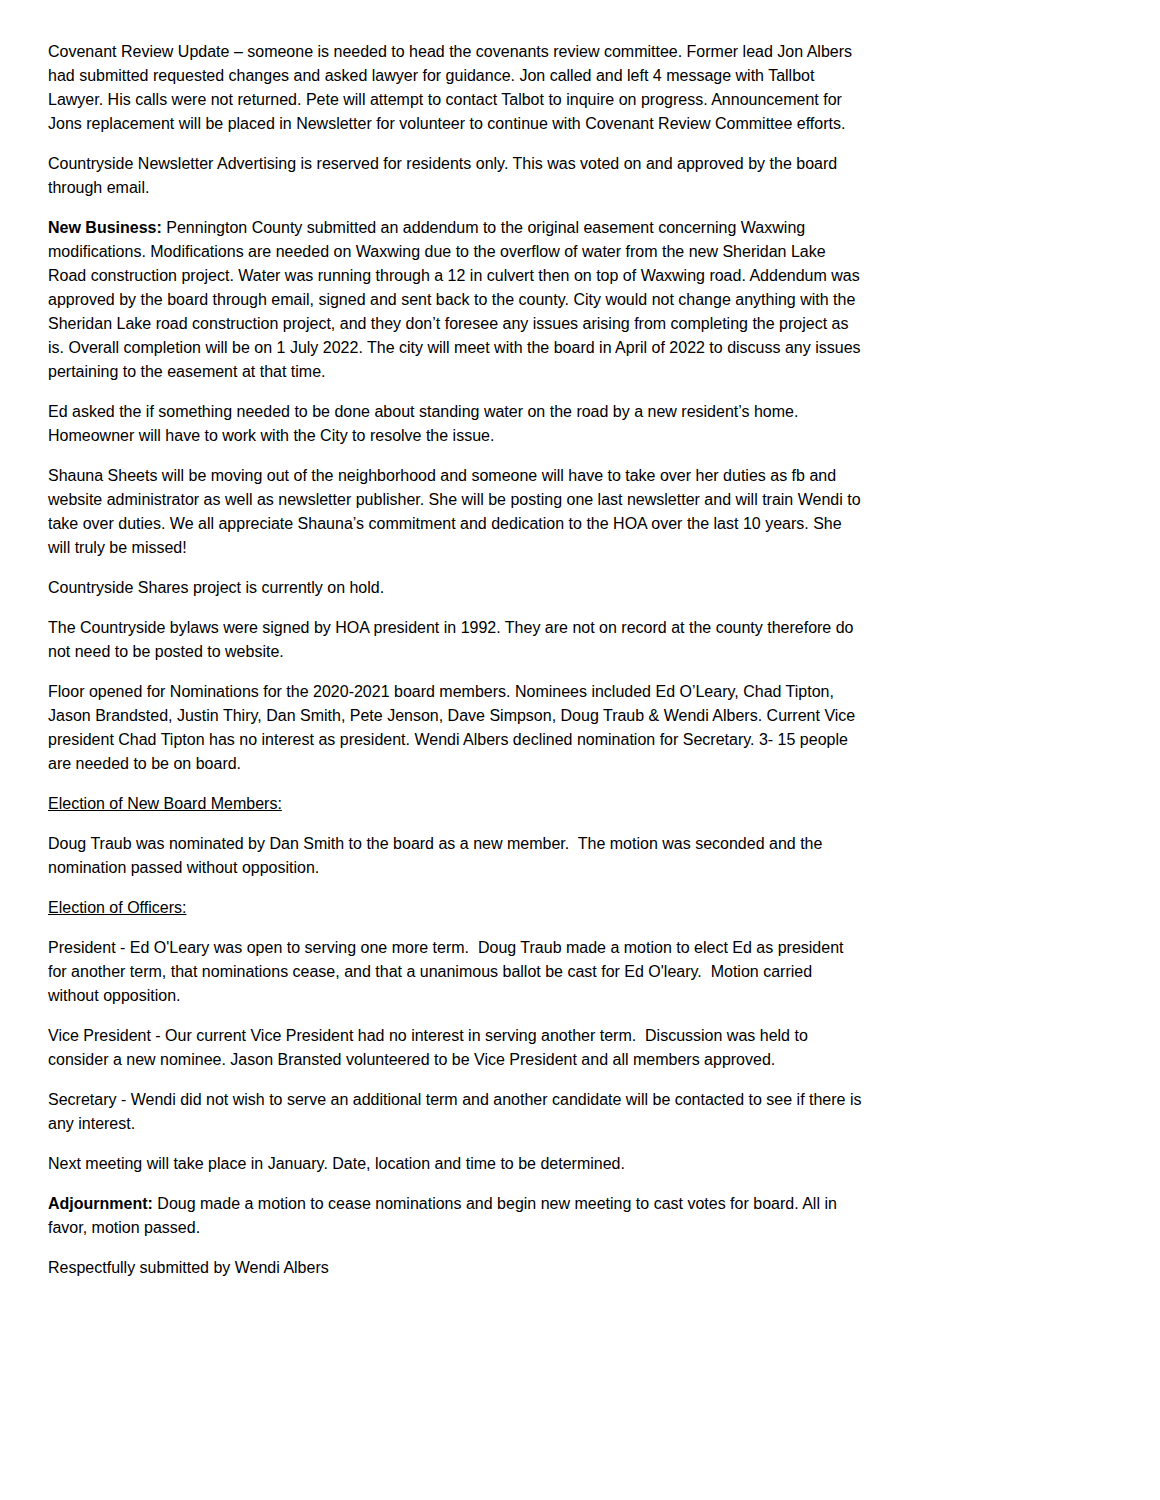Covenant Review Update – someone is needed to head the covenants review committee. Former lead Jon Albers had submitted requested changes and asked lawyer for guidance. Jon called and left 4 message with Tallbot Lawyer. His calls were not returned. Pete will attempt to contact Talbot to inquire on progress. Announcement for Jons replacement will be placed in Newsletter for volunteer to continue with Covenant Review Committee efforts.
Countryside Newsletter Advertising is reserved for residents only. This was voted on and approved by the board through email.
New Business: Pennington County submitted an addendum to the original easement concerning Waxwing modifications. Modifications are needed on Waxwing due to the overflow of water from the new Sheridan Lake Road construction project. Water was running through a 12 in culvert then on top of Waxwing road. Addendum was approved by the board through email, signed and sent back to the county. City would not change anything with the Sheridan Lake road construction project, and they don’t foresee any issues arising from completing the project as is. Overall completion will be on 1 July 2022. The city will meet with the board in April of 2022 to discuss any issues pertaining to the easement at that time.
Ed asked the if something needed to be done about standing water on the road by a new resident’s home. Homeowner will have to work with the City to resolve the issue.
Shauna Sheets will be moving out of the neighborhood and someone will have to take over her duties as fb and website administrator as well as newsletter publisher. She will be posting one last newsletter and will train Wendi to take over duties. We all appreciate Shauna’s commitment and dedication to the HOA over the last 10 years. She will truly be missed!
Countryside Shares project is currently on hold.
The Countryside bylaws were signed by HOA president in 1992. They are not on record at the county therefore do not need to be posted to website.
Floor opened for Nominations for the 2020-2021 board members. Nominees included Ed O’Leary, Chad Tipton, Jason Brandsted, Justin Thiry, Dan Smith, Pete Jenson, Dave Simpson, Doug Traub & Wendi Albers. Current Vice president Chad Tipton has no interest as president. Wendi Albers declined nomination for Secretary. 3- 15 people are needed to be on board.
Election of New Board Members:
Doug Traub was nominated by Dan Smith to the board as a new member. The motion was seconded and the nomination passed without opposition.
Election of Officers:
President - Ed O'Leary was open to serving one more term. Doug Traub made a motion to elect Ed as president for another term, that nominations cease, and that a unanimous ballot be cast for Ed O'leary. Motion carried without opposition.
Vice President - Our current Vice President had no interest in serving another term. Discussion was held to consider a new nominee. Jason Bransted volunteered to be Vice President and all members approved.
Secretary - Wendi did not wish to serve an additional term and another candidate will be contacted to see if there is any interest.
Next meeting will take place in January. Date, location and time to be determined.
Adjournment: Doug made a motion to cease nominations and begin new meeting to cast votes for board. All in favor, motion passed.
Respectfully submitted by Wendi Albers